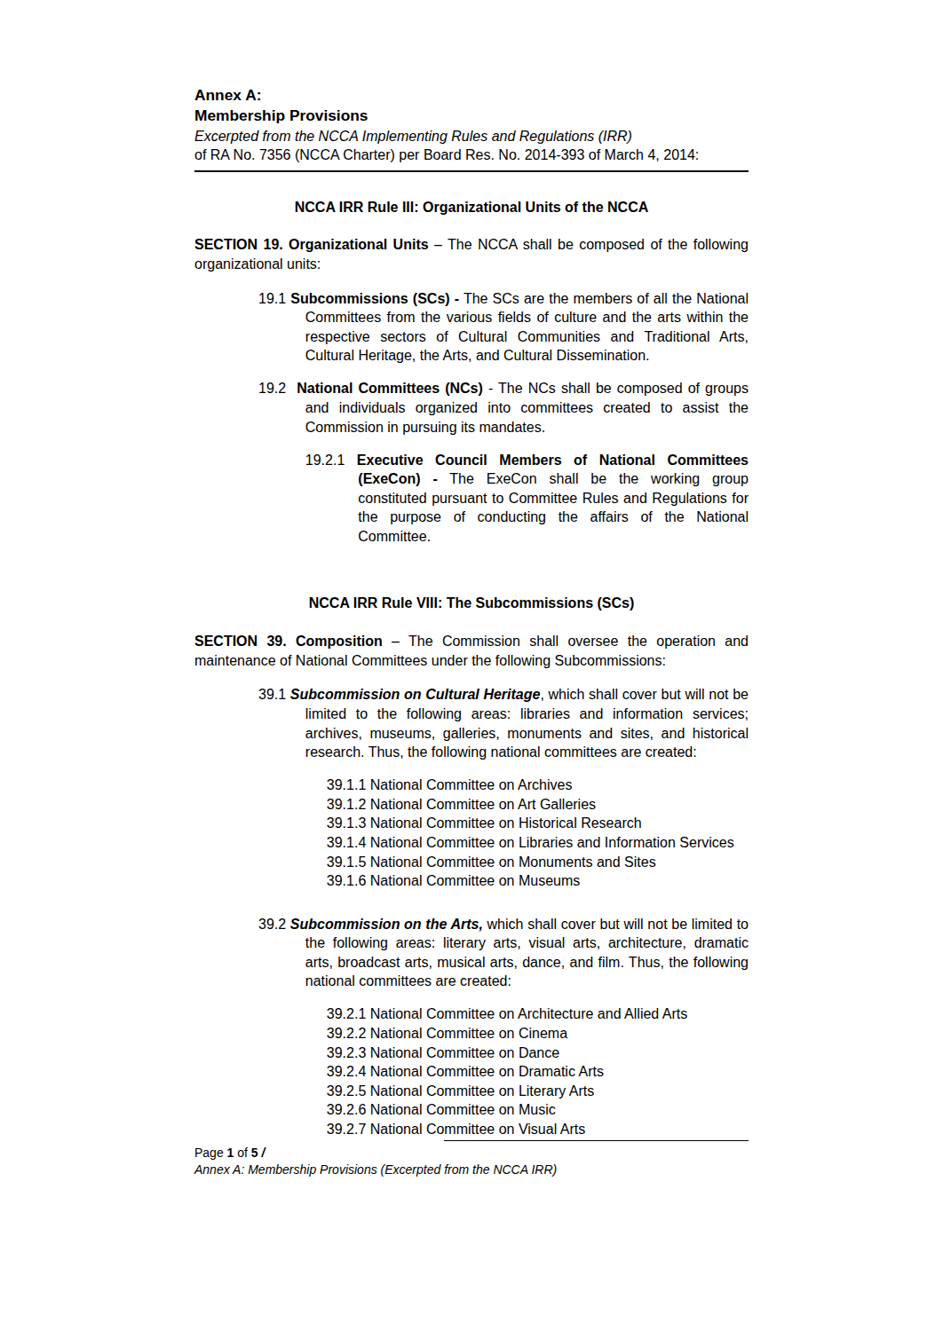Annex A:
Membership Provisions
Excerpted from the NCCA Implementing Rules and Regulations (IRR)
of RA No. 7356 (NCCA Charter) per Board Res. No. 2014-393 of March 4, 2014:
NCCA IRR Rule III: Organizational Units of the NCCA
SECTION 19. Organizational Units – The NCCA shall be composed of the following organizational units:
19.1 Subcommissions (SCs) - The SCs are the members of all the National Committees from the various fields of culture and the arts within the respective sectors of Cultural Communities and Traditional Arts, Cultural Heritage, the Arts, and Cultural Dissemination.
19.2 National Committees (NCs) - The NCs shall be composed of groups and individuals organized into committees created to assist the Commission in pursuing its mandates.
19.2.1 Executive Council Members of National Committees (ExeCon) - The ExeCon shall be the working group constituted pursuant to Committee Rules and Regulations for the purpose of conducting the affairs of the National Committee.
NCCA IRR Rule VIII: The Subcommissions (SCs)
SECTION 39. Composition – The Commission shall oversee the operation and maintenance of National Committees under the following Subcommissions:
39.1 Subcommission on Cultural Heritage, which shall cover but will not be limited to the following areas: libraries and information services; archives, museums, galleries, monuments and sites, and historical research. Thus, the following national committees are created:
39.1.1 National Committee on Archives
39.1.2 National Committee on Art Galleries
39.1.3 National Committee on Historical Research
39.1.4 National Committee on Libraries and Information Services
39.1.5 National Committee on Monuments and Sites
39.1.6 National Committee on Museums
39.2 Subcommission on the Arts, which shall cover but will not be limited to the following areas: literary arts, visual arts, architecture, dramatic arts, broadcast arts, musical arts, dance, and film. Thus, the following national committees are created:
39.2.1 National Committee on Architecture and Allied Arts
39.2.2 National Committee on Cinema
39.2.3 National Committee on Dance
39.2.4 National Committee on Dramatic Arts
39.2.5 National Committee on Literary Arts
39.2.6 National Committee on Music
39.2.7 National Committee on Visual Arts
Page 1 of 5 /
Annex A: Membership Provisions (Excerpted from the NCCA IRR)